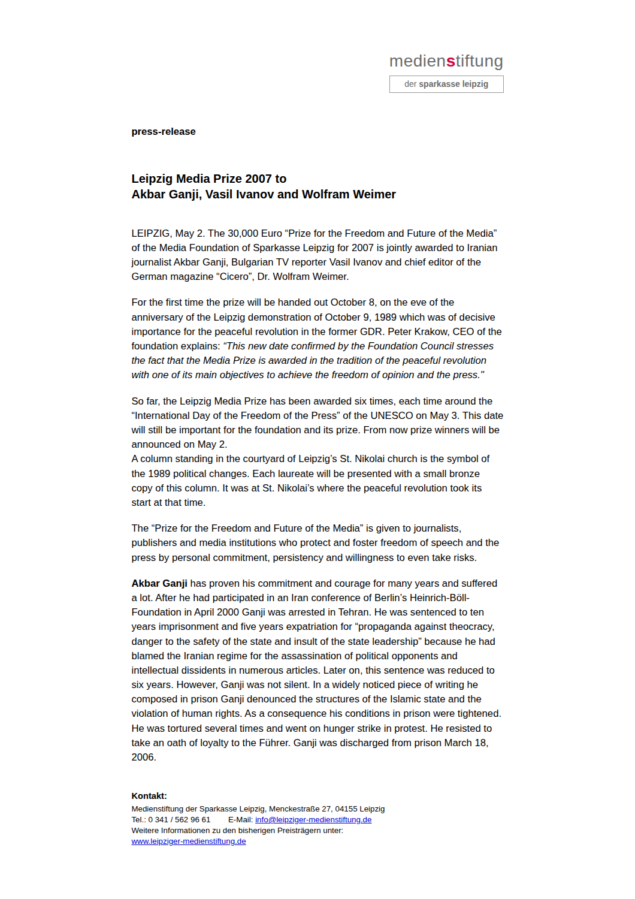medienstiftung
der sparkasse leipzig
press-release
Leipzig Media Prize 2007 to
Akbar Ganji, Vasil Ivanov and Wolfram Weimer
LEIPZIG, May 2. The 30,000 Euro “Prize for the Freedom and Future of the Media” of the Media Foundation of Sparkasse Leipzig for 2007 is jointly awarded to Iranian journalist Akbar Ganji, Bulgarian TV reporter Vasil Ivanov and chief editor of the German magazine “Cicero”, Dr. Wolfram Weimer.
For the first time the prize will be handed out October 8, on the eve of the anniversary of the Leipzig demonstration of October 9, 1989 which was of decisive importance for the peaceful revolution in the former GDR. Peter Krakow, CEO of the foundation explains: “This new date confirmed by the Foundation Council stresses the fact that the Media Prize is awarded in the tradition of the peaceful revolution with one of its main objectives to achieve the freedom of opinion and the press."
So far, the Leipzig Media Prize has been awarded six times, each time around the “International Day of the Freedom of the Press” of the UNESCO on May 3. This date will still be important for the foundation and its prize. From now prize winners will be announced on May 2.
A column standing in the courtyard of Leipzig’s St. Nikolai church is the symbol of the 1989 political changes. Each laureate will be presented with a small bronze copy of this column. It was at St. Nikolai’s where the peaceful revolution took its start at that time.
The “Prize for the Freedom and Future of the Media” is given to journalists, publishers and media institutions who protect and foster freedom of speech and the press by personal commitment, persistency and willingness to even take risks.
Akbar Ganji has proven his commitment and courage for many years and suffered a lot. After he had participated in an Iran conference of Berlin’s Heinrich-Böll-Foundation in April 2000 Ganji was arrested in Tehran. He was sentenced to ten years imprisonment and five years expatriation for “propaganda against theocracy, danger to the safety of the state and insult of the state leadership” because he had blamed the Iranian regime for the assassination of political opponents and intellectual dissidents in numerous articles. Later on, this sentence was reduced to six years. However, Ganji was not silent. In a widely noticed piece of writing he composed in prison Ganji denounced the structures of the Islamic state and the violation of human rights. As a consequence his conditions in prison were tightened. He was tortured several times and went on hunger strike in protest. He resisted to take an oath of loyalty to the Führer. Ganji was discharged from prison March 18, 2006.
Kontakt:
Medienstiftung der Sparkasse Leipzig, Menckestraße 27, 04155 Leipzig
Tel.: 0 341 / 562 96 61 E-Mail: info@leipziger-medienstiftung.de
Weitere Informationen zu den bisherigen Preisträgern unter:
www.leipziger-medienstiftung.de